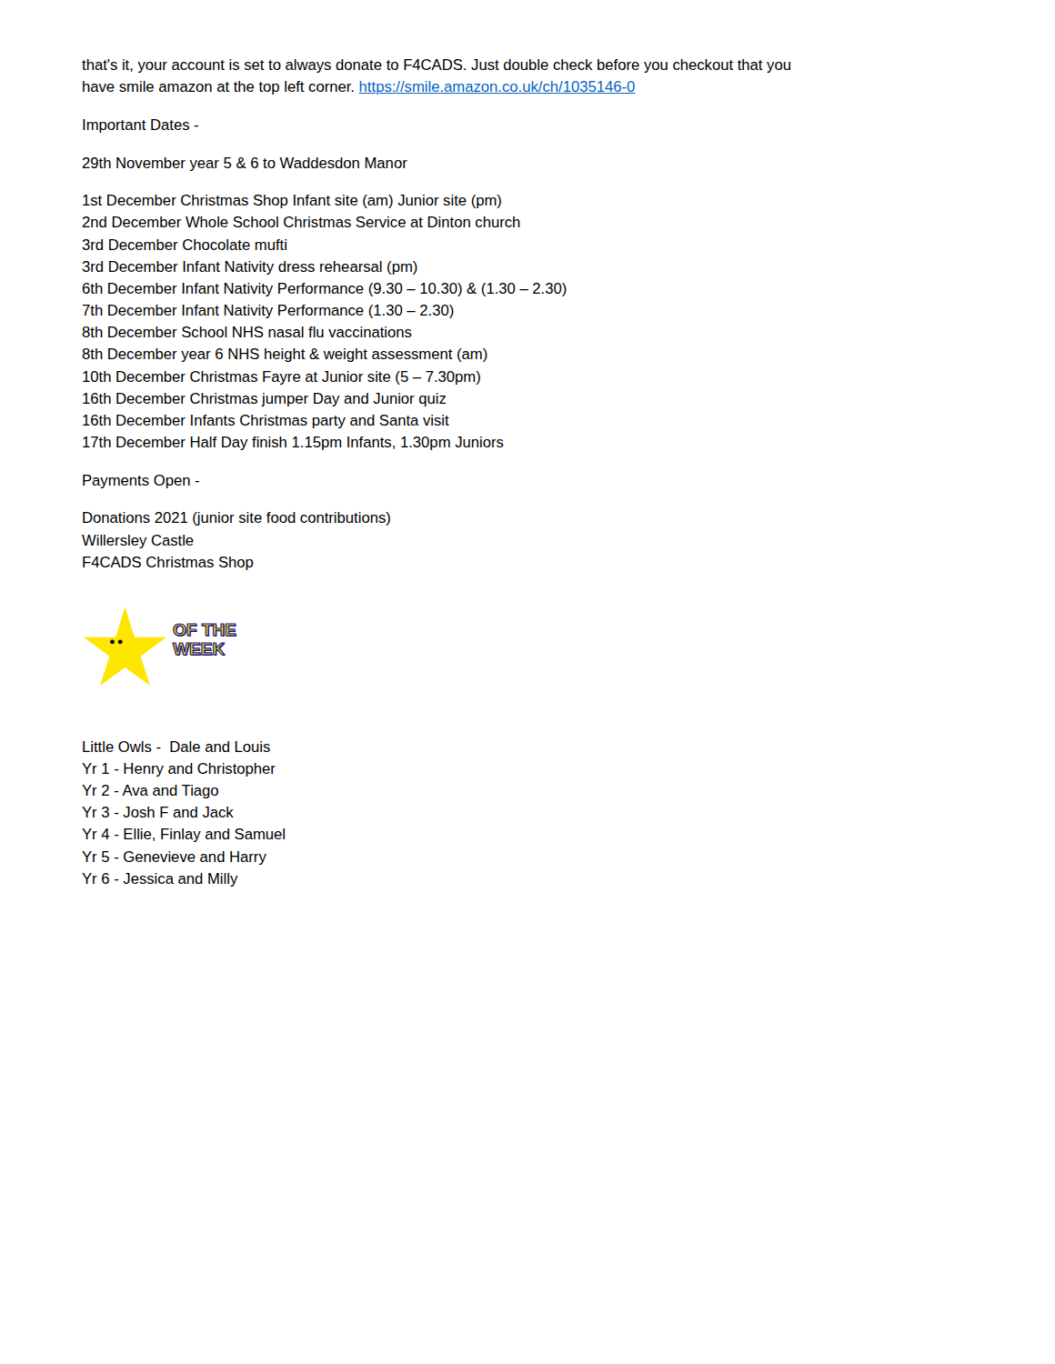that's it, your account is set to always donate to F4CADS. Just double check before you checkout that you have smile amazon at the top left corner. https://smile.amazon.co.uk/ch/1035146-0
Important Dates -
29th November year 5 & 6 to Waddesdon Manor
1st December Christmas Shop Infant site (am) Junior site (pm)
2nd December Whole School Christmas Service at Dinton church
3rd December Chocolate mufti
3rd December Infant Nativity dress rehearsal (pm)
6th December Infant Nativity Performance (9.30 – 10.30) & (1.30 – 2.30)
7th December Infant Nativity Performance (1.30 – 2.30)
8th December School NHS nasal flu vaccinations
8th December year 6 NHS height & weight assessment (am)
10th December Christmas Fayre at Junior site (5 – 7.30pm)
16th December Christmas jumper Day and Junior quiz
16th December Infants Christmas party and Santa visit
17th December Half Day finish 1.15pm Infants, 1.30pm Juniors
Payments Open -
Donations 2021 (junior site food contributions)
Willersley Castle
F4CADS Christmas Shop
●●
OF THE
WEEK
Little Owls - Dale and Louis
Yr 1 - Henry and Christopher
Yr 2 - Ava and Tiago
Yr 3 - Josh F and Jack
Yr 4 - Ellie, Finlay and Samuel
Yr 5 - Genevieve and Harry
Yr 6 - Jessica and Milly